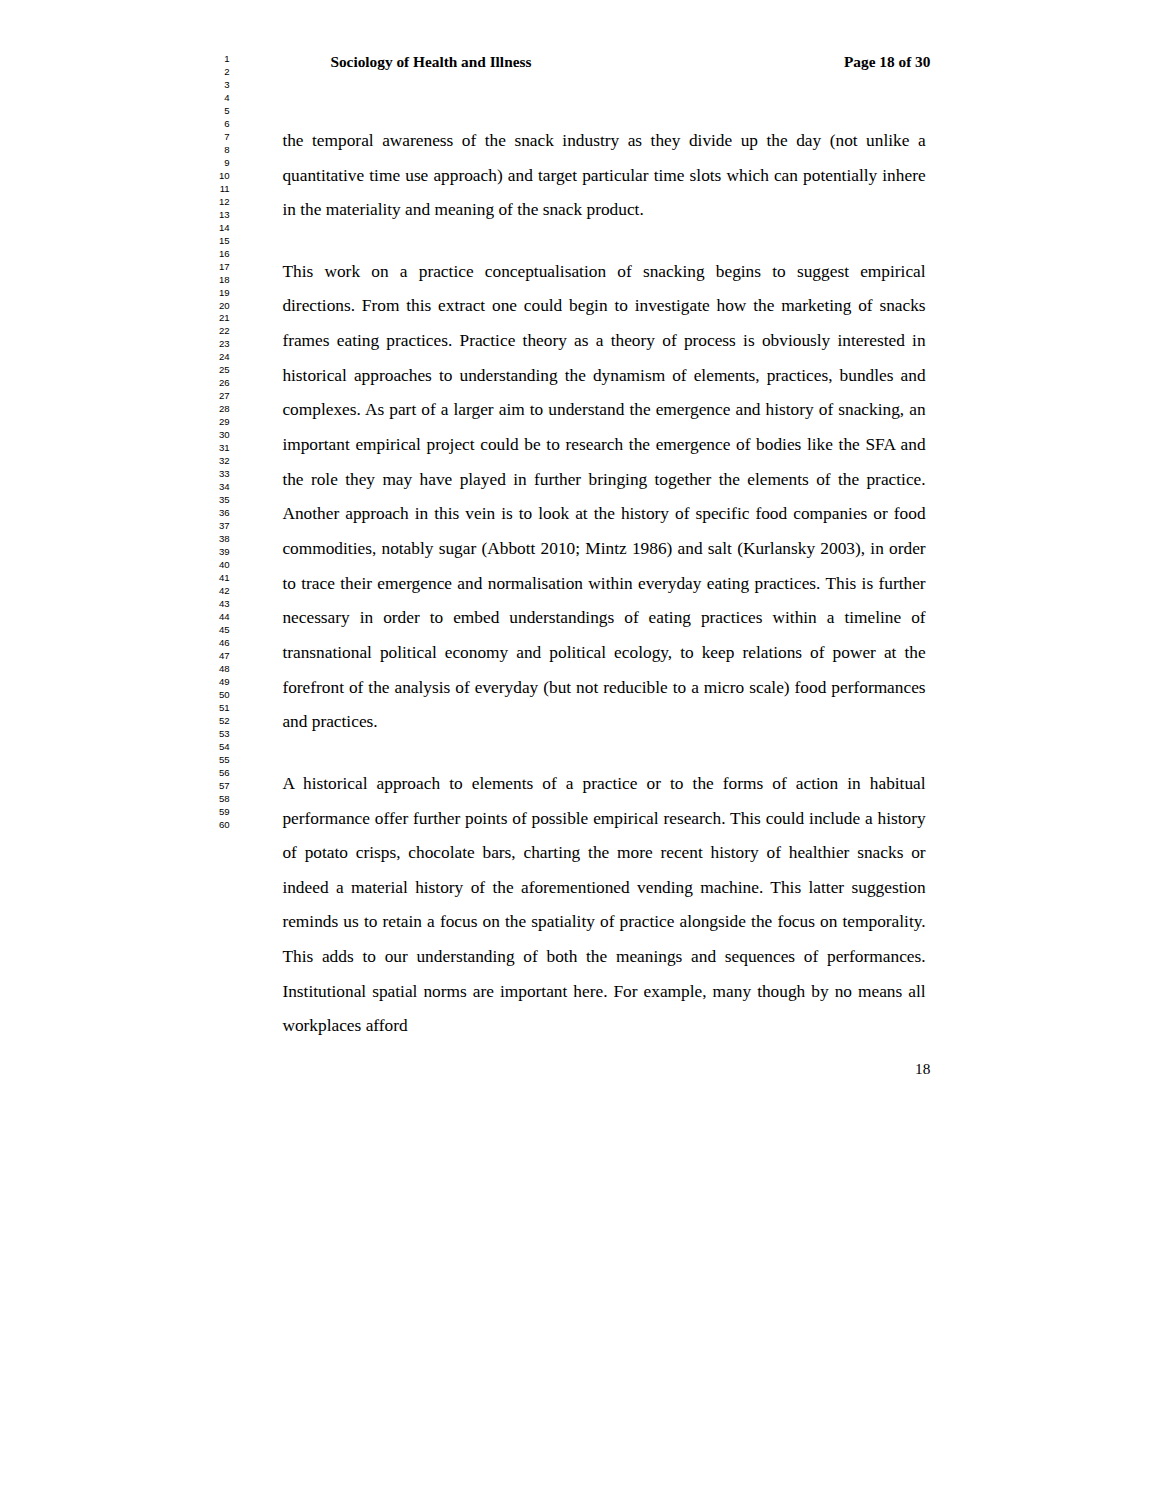12345678910 11121314151617181920 21222324252627282930 31323334353637383940 41424344454647484950 51525354555657585960
Sociology of Health and Illness Page 18 of 30
the temporal awareness of the snack industry as they divide up the day (not unlike a quantitative time use approach) and target particular time slots which can potentially inhere in the materiality and meaning of the snack product.
This work on a practice conceptualisation of snacking begins to suggest empirical directions. From this extract one could begin to investigate how the marketing of snacks frames eating practices. Practice theory as a theory of process is obviously interested in historical approaches to understanding the dynamism of elements, practices, bundles and complexes. As part of a larger aim to understand the emergence and history of snacking, an important empirical project could be to research the emergence of bodies like the SFA and the role they may have played in further bringing together the elements of the practice. Another approach in this vein is to look at the history of specific food companies or food commodities, notably sugar (Abbott 2010; Mintz 1986) and salt (Kurlansky 2003), in order to trace their emergence and normalisation within everyday eating practices. This is further necessary in order to embed understandings of eating practices within a timeline of transnational political economy and political ecology, to keep relations of power at the forefront of the analysis of everyday (but not reducible to a micro scale) food performances and practices.
A historical approach to elements of a practice or to the forms of action in habitual performance offer further points of possible empirical research. This could include a history of potato crisps, chocolate bars, charting the more recent history of healthier snacks or indeed a material history of the aforementioned vending machine. This latter suggestion reminds us to retain a focus on the spatiality of practice alongside the focus on temporality. This adds to our understanding of both the meanings and sequences of performances. Institutional spatial norms are important here. For example, many though by no means all workplaces afford
18